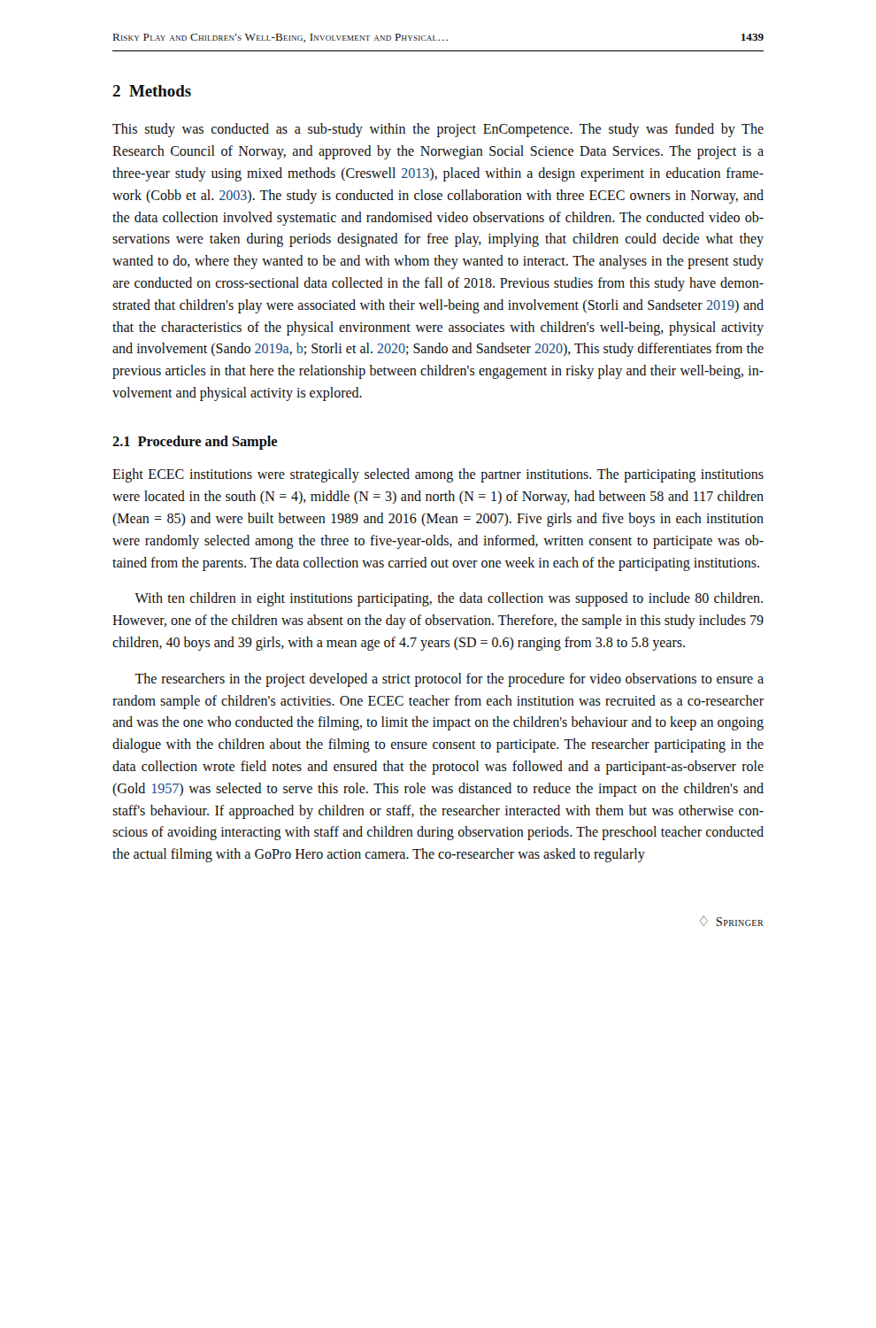Risky Play and Children's Well-Being, Involvement and Physical… 1439
2 Methods
This study was conducted as a sub-study within the project EnCompetence. The study was funded by The Research Council of Norway, and approved by the Norwegian Social Science Data Services. The project is a three-year study using mixed methods (Creswell 2013), placed within a design experiment in education framework (Cobb et al. 2003). The study is conducted in close collaboration with three ECEC owners in Norway, and the data collection involved systematic and randomised video observations of children. The conducted video observations were taken during periods designated for free play, implying that children could decide what they wanted to do, where they wanted to be and with whom they wanted to interact. The analyses in the present study are conducted on cross-sectional data collected in the fall of 2018. Previous studies from this study have demonstrated that children's play were associated with their well-being and involvement (Storli and Sandseter 2019) and that the characteristics of the physical environment were associates with children's well-being, physical activity and involvement (Sando 2019a, b; Storli et al. 2020; Sando and Sandseter 2020), This study differentiates from the previous articles in that here the relationship between children's engagement in risky play and their well-being, involvement and physical activity is explored.
2.1 Procedure and Sample
Eight ECEC institutions were strategically selected among the partner institutions. The participating institutions were located in the south (N = 4), middle (N = 3) and north (N = 1) of Norway, had between 58 and 117 children (Mean = 85) and were built between 1989 and 2016 (Mean = 2007). Five girls and five boys in each institution were randomly selected among the three to five-year-olds, and informed, written consent to participate was obtained from the parents. The data collection was carried out over one week in each of the participating institutions.
With ten children in eight institutions participating, the data collection was supposed to include 80 children. However, one of the children was absent on the day of observation. Therefore, the sample in this study includes 79 children, 40 boys and 39 girls, with a mean age of 4.7 years (SD = 0.6) ranging from 3.8 to 5.8 years.
The researchers in the project developed a strict protocol for the procedure for video observations to ensure a random sample of children's activities. One ECEC teacher from each institution was recruited as a co-researcher and was the one who conducted the filming, to limit the impact on the children's behaviour and to keep an ongoing dialogue with the children about the filming to ensure consent to participate. The researcher participating in the data collection wrote field notes and ensured that the protocol was followed and a participant-as-observer role (Gold 1957) was selected to serve this role. This role was distanced to reduce the impact on the children's and staff's behaviour. If approached by children or staff, the researcher interacted with them but was otherwise conscious of avoiding interacting with staff and children during observation periods. The preschool teacher conducted the actual filming with a GoPro Hero action camera. The co-researcher was asked to regularly
♢ Springer